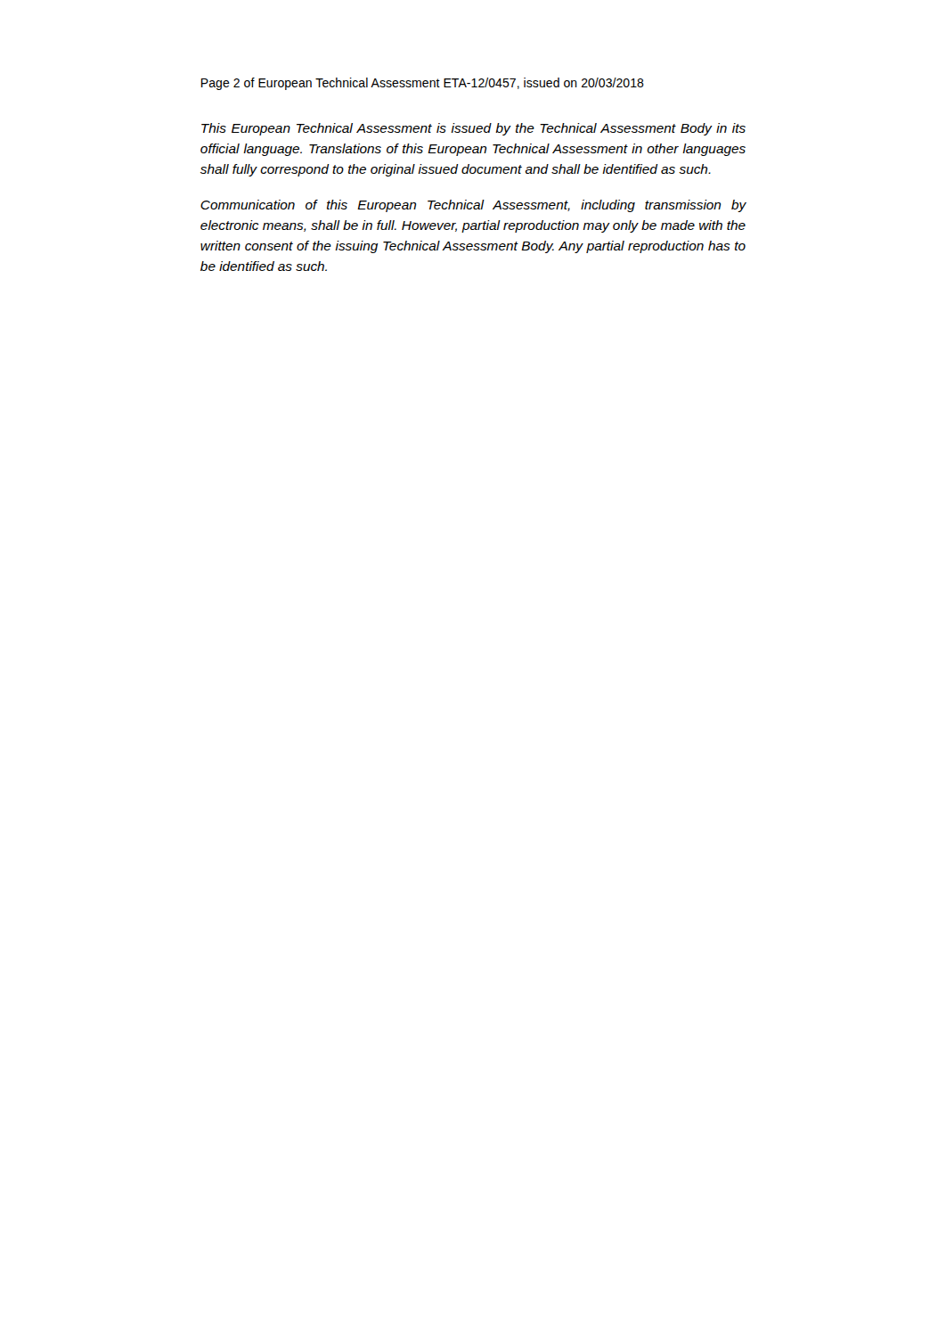Page 2 of European Technical Assessment ETA-12/0457, issued on 20/03/2018
This European Technical Assessment is issued by the Technical Assessment Body in its official language. Translations of this European Technical Assessment in other languages shall fully correspond to the original issued document and shall be identified as such.
Communication of this European Technical Assessment, including transmission by electronic means, shall be in full. However, partial reproduction may only be made with the written consent of the issuing Technical Assessment Body. Any partial reproduction has to be identified as such.